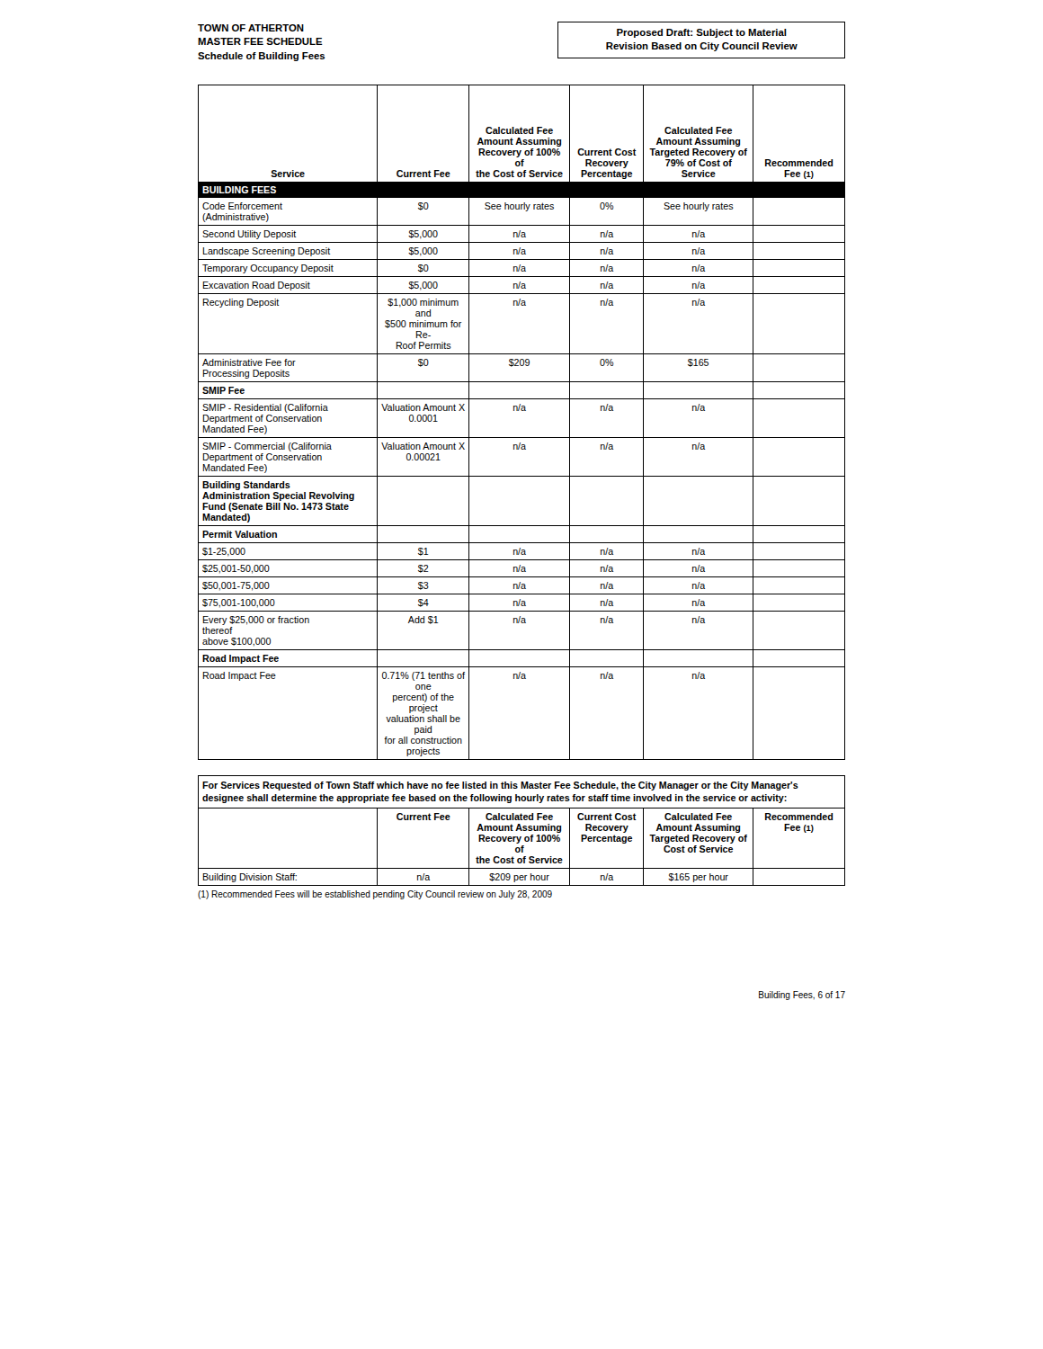TOWN OF ATHERTON
MASTER FEE SCHEDULE
Schedule of Building Fees
Proposed Draft: Subject to Material
Revision Based on City Council Review
| Service | Current Fee | Calculated Fee Amount Assuming Recovery of 100% of the Cost of Service | Current Cost Recovery Percentage | Calculated Fee Amount Assuming Targeted Recovery of 79% of Cost of Service | Recommended Fee (1) |
| --- | --- | --- | --- | --- | --- |
| BUILDING FEES | |
| Code Enforcement (Administrative) | $0 | See hourly rates | 0% | See hourly rates | |
| Second Utility Deposit | $5,000 | n/a | n/a | n/a | |
| Landscape Screening Deposit | $5,000 | n/a | n/a | n/a | |
| Temporary Occupancy Deposit | $0 | n/a | n/a | n/a | |
| Excavation Road Deposit | $5,000 | n/a | n/a | n/a | |
| Recycling Deposit | $1,000 minimum and $500 minimum for Re- Roof Permits | n/a | n/a | n/a | |
| Administrative Fee for Processing Deposits | $0 | $209 | 0% | $165 | |
| SMIP Fee | | | | | |
| SMIP - Residential (California Department of Conservation Mandated Fee) | Valuation Amount X 0.0001 | n/a | n/a | n/a | |
| SMIP - Commercial (California Department of Conservation Mandated Fee) | Valuation Amount X 0.00021 | n/a | n/a | n/a | |
| Building Standards Administration Special Revolving Fund (Senate Bill No. 1473 State Mandated) | | | | | |
| Permit Valuation | | | | | |
| $1-25,000 | $1 | n/a | n/a | n/a | |
| $25,001-50,000 | $2 | n/a | n/a | n/a | |
| $50,001-75,000 | $3 | n/a | n/a | n/a | |
| $75,001-100,000 | $4 | n/a | n/a | n/a | |
| Every $25,000 or fraction thereof above $100,000 | Add $1 | n/a | n/a | n/a | |
| Road Impact Fee | | | | | |
| Road Impact Fee | 0.71% (71 tenths of one percent) of the project valuation shall be paid for all construction projects | n/a | n/a | n/a | |
| For Services Requested of Town Staff which have no fee listed in this Master Fee Schedule, the City Manager or the City Manager's designee shall determine the appropriate fee based on the following hourly rates for staff time involved in the service or activity: |
| | Current Fee | Calculated Fee Amount Assuming Recovery of 100% of the Cost of Service | Current Cost Recovery Percentage | Calculated Fee Amount Assuming Targeted Recovery of Cost of Service | Recommended Fee (1) |
| Building Division Staff: | n/a | $209 per hour | n/a | $165 per hour | |
(1) Recommended Fees will be established pending City Council review on July 28, 2009
Building Fees, 6 of 17